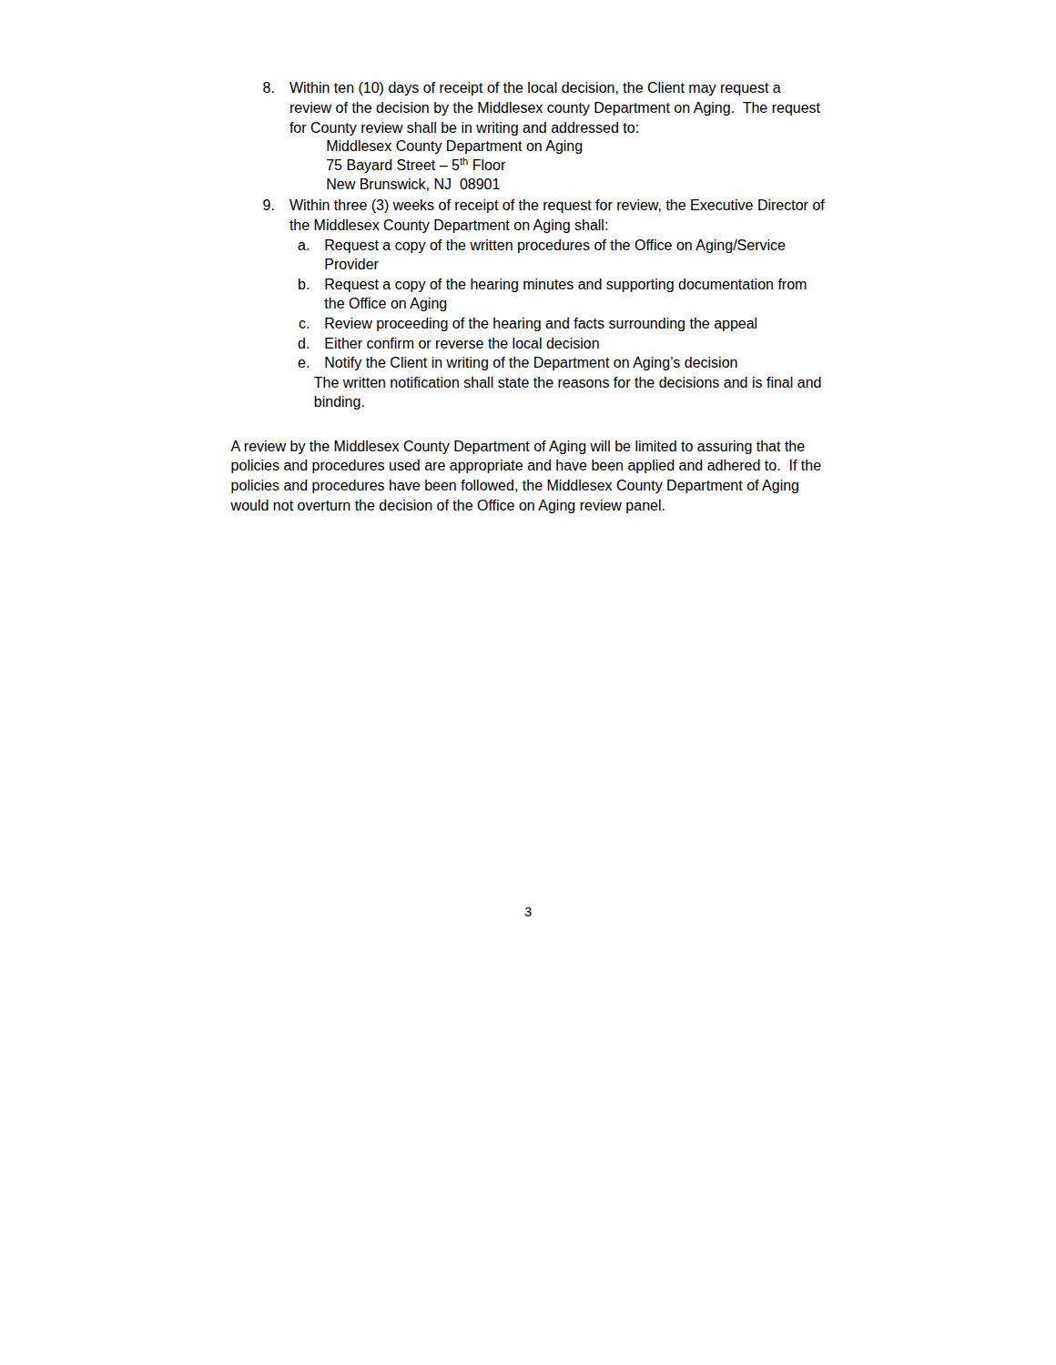Within ten (10) days of receipt of the local decision, the Client may request a review of the decision by the Middlesex county Department on Aging. The request for County review shall be in writing and addressed to:
Middlesex County Department on Aging
75 Bayard Street – 5th Floor
New Brunswick, NJ 08901
Within three (3) weeks of receipt of the request for review, the Executive Director of the Middlesex County Department on Aging shall:
Request a copy of the written procedures of the Office on Aging/Service Provider
Request a copy of the hearing minutes and supporting documentation from the Office on Aging
Review proceeding of the hearing and facts surrounding the appeal
Either confirm or reverse the local decision
Notify the Client in writing of the Department on Aging’s decision
The written notification shall state the reasons for the decisions and is final and binding.
A review by the Middlesex County Department of Aging will be limited to assuring that the policies and procedures used are appropriate and have been applied and adhered to. If the policies and procedures have been followed, the Middlesex County Department of Aging would not overturn the decision of the Office on Aging review panel.
3